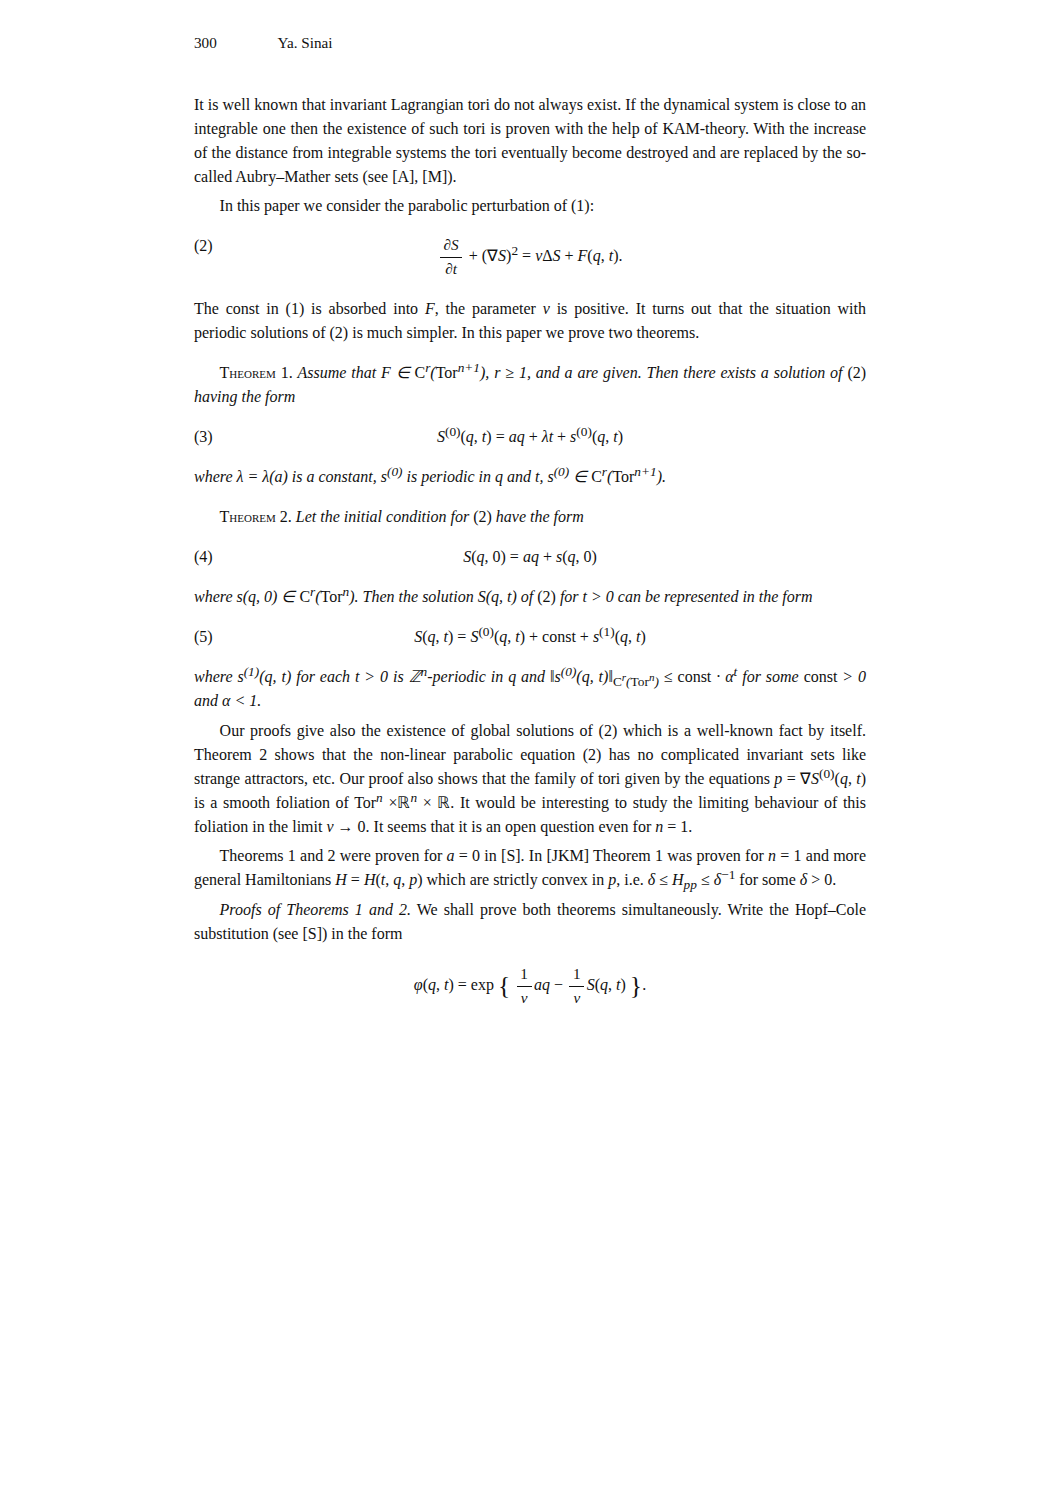300 Ya. Sinai
It is well known that invariant Lagrangian tori do not always exist. If the dynamical system is close to an integrable one then the existence of such tori is proven with the help of KAM-theory. With the increase of the distance from integrable systems the tori eventually become destroyed and are replaced by the so-called Aubry–Mather sets (see [A], [M]).
In this paper we consider the parabolic perturbation of (1):
(2) ∂S∂t + (∇S)2 = νΔS + F(q, t).
The const in (1) is absorbed into F, the parameter ν is positive. It turns out that the situation with periodic solutions of (2) is much simpler. In this paper we prove two theorems.
Theorem 1. Assume that F ∈ Cr(Torn+1), r ≥ 1, and a are given. Then there exists a solution of (2) having the form
(3) S(0)(q, t) = aq + λt + s(0)(q, t)
where λ = λ(a) is a constant, s(0) is periodic in q and t, s(0) ∈ Cr(Torn+1).
Theorem 2. Let the initial condition for (2) have the form
(4) S(q, 0) = aq + s(q, 0)
where s(q, 0) ∈ Cr(Torn). Then the solution S(q, t) of (2) for t > 0 can be represented in the form
(5) S(q, t) = S(0)(q, t) + const + s(1)(q, t)
where s(1)(q, t) for each t > 0 is ℤn-periodic in q and ‖s(0)(q, t)‖Cr(Torn) ≤ const · αt for some const > 0 and α < 1.
Our proofs give also the existence of global solutions of (2) which is a well-known fact by itself. Theorem 2 shows that the non-linear parabolic equation (2) has no complicated invariant sets like strange attractors, etc. Our proof also shows that the family of tori given by the equations p = ∇S(0)(q, t) is a smooth foliation of Torn ×ℝn × ℝ. It would be interesting to study the limiting behaviour of this foliation in the limit ν → 0. It seems that it is an open question even for n = 1.
Theorems 1 and 2 were proven for a = 0 in [S]. In [JKM] Theorem 1 was proven for n = 1 and more general Hamiltonians H = H(t, q, p) which are strictly convex in p, i.e. δ ≤ Hpp ≤ δ−1 for some δ > 0.
Proofs of Theorems 1 and 2. We shall prove both theorems simultaneously. Write the Hopf–Cole substitution (see [S]) in the form
φ(q, t) = exp { 1 ν aq − 1 ν S(q, t) }.